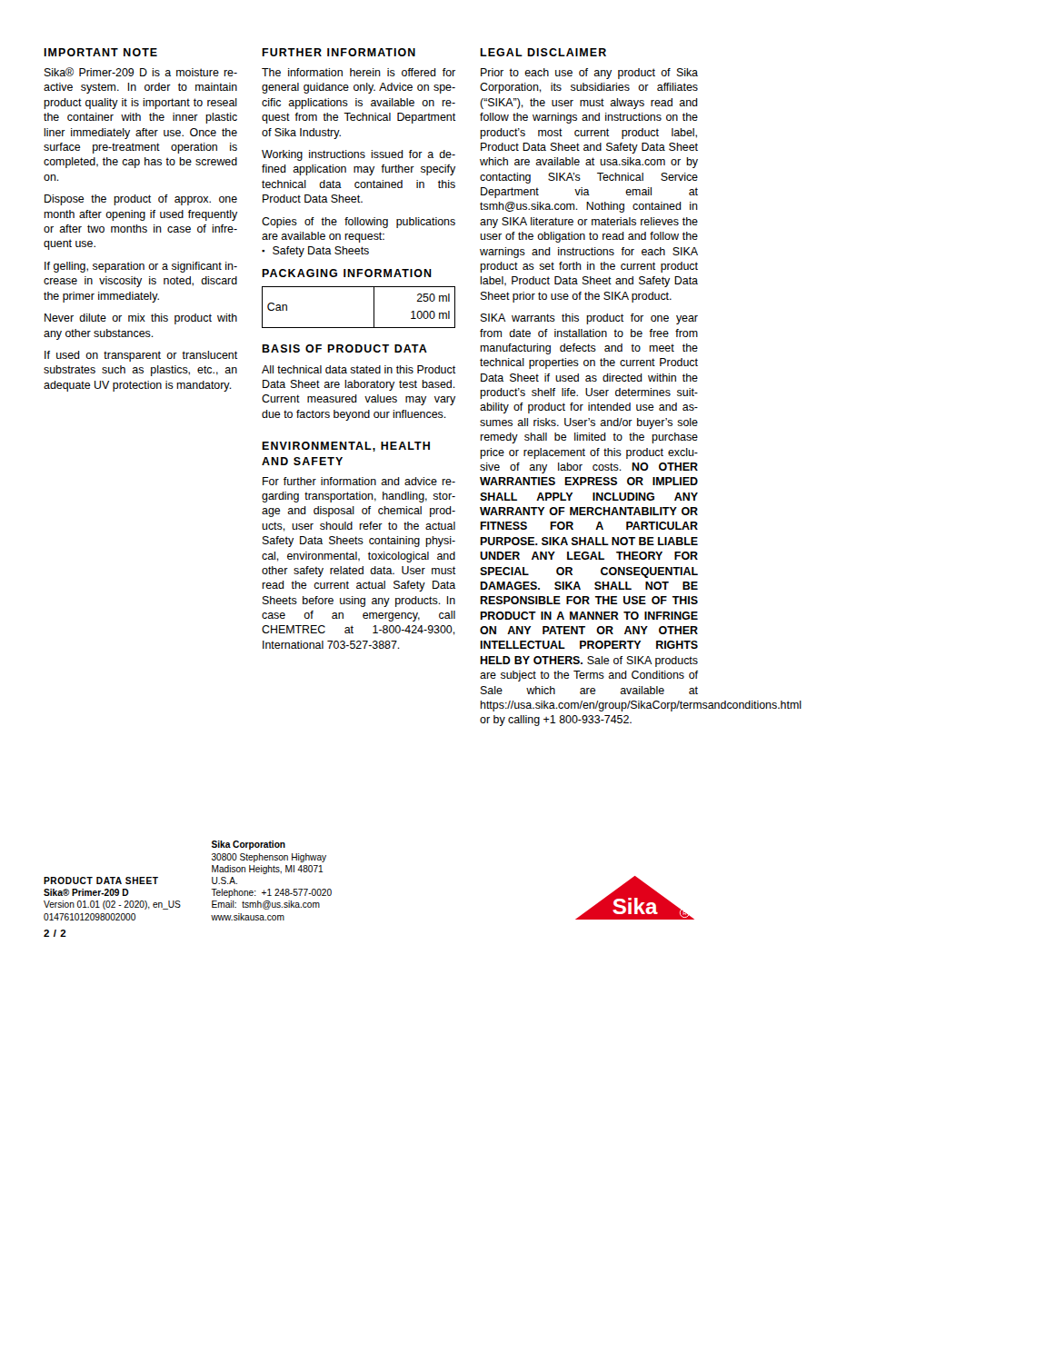Important Note
Sika® Primer-209 D is a moisture reactive system. In order to maintain product quality it is important to reseal the container with the inner plastic liner immediately after use. Once the surface pre-treatment operation is completed, the cap has to be screwed on.
Dispose the product of approx. one month after opening if used frequently or after two months in case of infrequent use.
If gelling, separation or a significant increase in viscosity is noted, discard the primer immediately.
Never dilute or mix this product with any other substances.
If used on transparent or translucent substrates such as plastics, etc., an adequate UV protection is mandatory.
Further Information
The information herein is offered for general guidance only. Advice on specific applications is available on request from the Technical Department of Sika Industry.
Working instructions issued for a defined application may further specify technical data contained in this Product Data Sheet.
Copies of the following publications are available on request:
Safety Data Sheets
Packaging Information
| Can | 250 ml 1000 ml |
Basis of Product Data
All technical data stated in this Product Data Sheet are laboratory test based. Current measured values may vary due to factors beyond our influences.
Environmental, Health and Safety
For further information and advice regarding transportation, handling, storage and disposal of chemical products, user should refer to the actual Safety Data Sheets containing physical, environmental, toxicological and other safety related data. User must read the current actual Safety Data Sheets before using any products. In case of an emergency, call CHEMTREC at 1-800-424-9300, International 703-527-3887.
Legal Disclaimer
Prior to each use of any product of Sika Corporation, its subsidiaries or affiliates (“SIKA”), the user must always read and follow the warnings and instructions on the product’s most current product label, Product Data Sheet and Safety Data Sheet which are available at usa.sika.com or by contacting SIKA’s Technical Service Department via email at tsmh@us.sika.com. Nothing contained in any SIKA literature or materials relieves the user of the obligation to read and follow the warnings and instructions for each SIKA product as set forth in the current product label, Product Data Sheet and Safety Data Sheet prior to use of the SIKA product.
SIKA warrants this product for one year from date of installation to be free from manufacturing defects and to meet the technical properties on the current Product Data Sheet if used as directed within the product’s shelf life. User determines suitability of product for intended use and assumes all risks. User’s and/or buyer’s sole remedy shall be limited to the purchase price or replacement of this product exclusive of any labor costs. NO OTHER WARRANTIES EXPRESS OR IMPLIED SHALL APPLY INCLUDING ANY WARRANTY OF MERCHANTABILITY OR FITNESS FOR A PARTICULAR PURPOSE. SIKA SHALL NOT BE LIABLE UNDER ANY LEGAL THEORY FOR SPECIAL OR CONSEQUENTIAL DAMAGES. SIKA SHALL NOT BE RESPONSIBLE FOR THE USE OF THIS PRODUCT IN A MANNER TO INFRINGE ON ANY PATENT OR ANY OTHER INTELLECTUAL PROPERTY RIGHTS HELD BY OTHERS. Sale of SIKA products are subject to the Terms and Conditions of Sale which are available at https://usa.sika.com/en/group/SikaCorp/termsandconditions.html or by calling +1 800-933-7452.
PRODUCT DATA SHEET
Sika® Primer-209 D
Version 01.01 (02 - 2020), en_US
014761012098002000
Sika Corporation
30800 Stephenson Highway
Madison Heights, MI 48071
U.S.A.
Telephone: +1 248-577-0020
Email: tsmh@us.sika.com
www.sikausa.com
Sika R
2 / 2